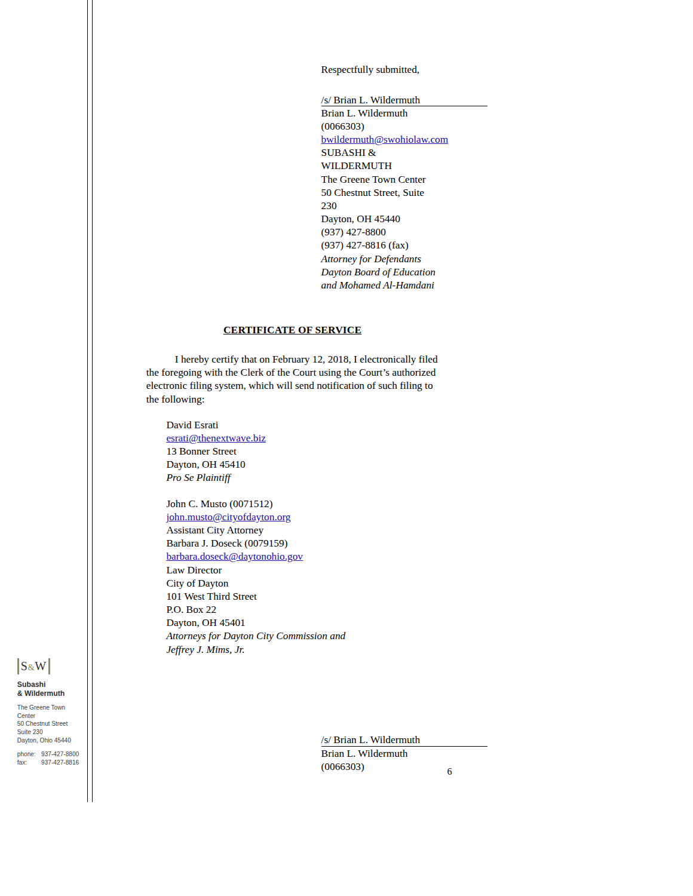Respectfully submitted,
/s/ Brian L. Wildermuth
Brian L. Wildermuth (0066303)
bwildermuth@swohiolaw.com
SUBASHI & WILDERMUTH
The Greene Town Center
50 Chestnut Street, Suite 230
Dayton, OH 45440
(937) 427-8800
(937) 427-8816 (fax)
Attorney for Defendants Dayton Board of Education
and Mohamed Al-Hamdani
CERTIFICATE OF SERVICE
I hereby certify that on February 12, 2018, I electronically filed the foregoing with the Clerk of the Court using the Court’s authorized electronic filing system, which will send notification of such filing to the following:
David Esrati esrati@thenextwave.biz 13 Bonner Street Dayton, OH 45410 Pro Se Plaintiff
John C. Musto (0071512) john.musto@cityofdayton.org Assistant City Attorney Barbara J. Doseck (0079159) barbara.doseck@daytonohio.gov Law Director City of Dayton 101 West Third Street P.O. Box 22 Dayton, OH 45401 Attorneys for Dayton City Commission and Jeffrey J. Mims, Jr.
/s/ Brian L. Wildermuth
Brian L. Wildermuth (0066303)
S&W
Subashi
& Wildermuth
The Greene Town Center
50 Chestnut Street
Suite 230
Dayton, Ohio 45440
phone: 937-427-8800
fax: 937-427-8816
6